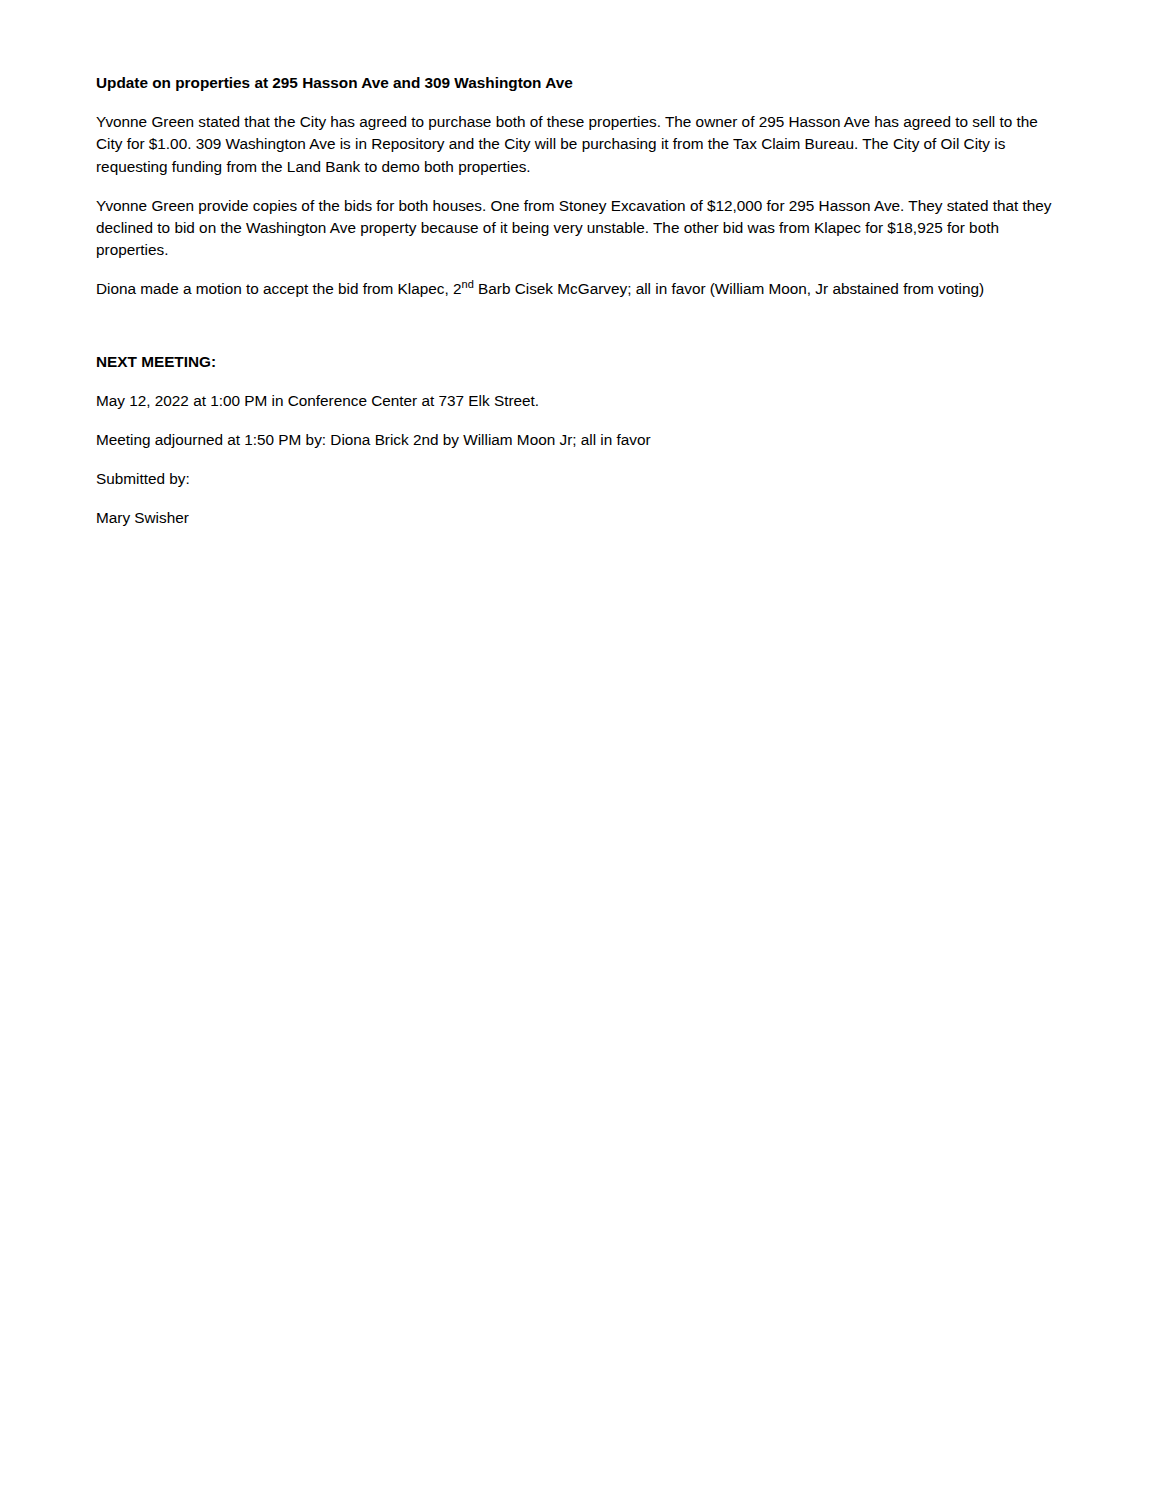Update on properties at 295 Hasson Ave and 309 Washington Ave
Yvonne Green stated that the City has agreed to purchase both of these properties. The owner of 295 Hasson Ave has agreed to sell to the City for $1.00. 309 Washington Ave is in Repository and the City will be purchasing it from the Tax Claim Bureau. The City of Oil City is requesting funding from the Land Bank to demo both properties.
Yvonne Green provide copies of the bids for both houses. One from Stoney Excavation of $12,000 for 295 Hasson Ave. They stated that they declined to bid on the Washington Ave property because of it being very unstable. The other bid was from Klapec for $18,925 for both properties.
Diona made a motion to accept the bid from Klapec, 2nd Barb Cisek McGarvey; all in favor (William Moon, Jr abstained from voting)
NEXT MEETING:
May 12, 2022 at 1:00 PM in Conference Center at 737 Elk Street.
Meeting adjourned at 1:50 PM by: Diona Brick 2nd by William Moon Jr; all in favor
Submitted by:
Mary Swisher